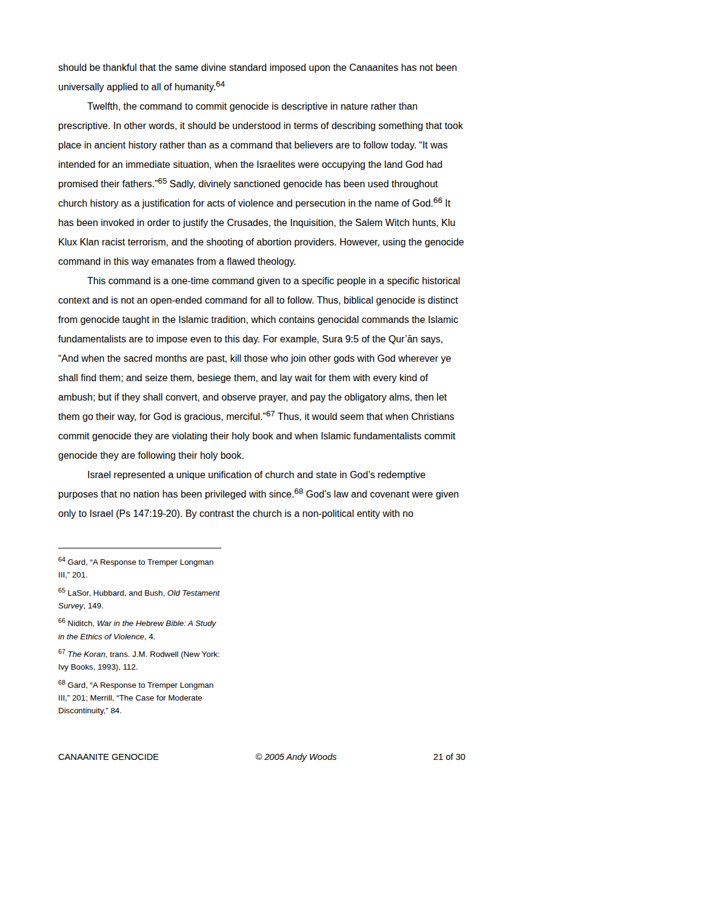should be thankful that the same divine standard imposed upon the Canaanites has not been universally applied to all of humanity.64
Twelfth, the command to commit genocide is descriptive in nature rather than prescriptive. In other words, it should be understood in terms of describing something that took place in ancient history rather than as a command that believers are to follow today. “It was intended for an immediate situation, when the Israelites were occupying the land God had promised their fathers.”65 Sadly, divinely sanctioned genocide has been used throughout church history as a justification for acts of violence and persecution in the name of God.66 It has been invoked in order to justify the Crusades, the Inquisition, the Salem Witch hunts, Klu Klux Klan racist terrorism, and the shooting of abortion providers. However, using the genocide command in this way emanates from a flawed theology.
This command is a one-time command given to a specific people in a specific historical context and is not an open-ended command for all to follow. Thus, biblical genocide is distinct from genocide taught in the Islamic tradition, which contains genocidal commands the Islamic fundamentalists are to impose even to this day. For example, Sura 9:5 of the Qur’ān says, “And when the sacred months are past, kill those who join other gods with God wherever ye shall find them; and seize them, besiege them, and lay wait for them with every kind of ambush; but if they shall convert, and observe prayer, and pay the obligatory alms, then let them go their way, for God is gracious, merciful.”67 Thus, it would seem that when Christians commit genocide they are violating their holy book and when Islamic fundamentalists commit genocide they are following their holy book.
Israel represented a unique unification of church and state in God’s redemptive purposes that no nation has been privileged with since.68 God’s law and covenant were given only to Israel (Ps 147:19-20). By contrast the church is a non-political entity with no
64 Gard, “A Response to Tremper Longman III,” 201.
65 LaSor, Hubbard, and Bush, Old Testament Survey, 149.
66 Niditch, War in the Hebrew Bible: A Study in the Ethics of Violence, 4.
67 The Koran, trans. J.M. Rodwell (New York: Ivy Books, 1993), 112.
68 Gard, “A Response to Tremper Longman III,” 201; Merrill, “The Case for Moderate Discontinuity,” 84.
CANAANITE GENOCIDE
© 2005 Andy Woods
21 of 30